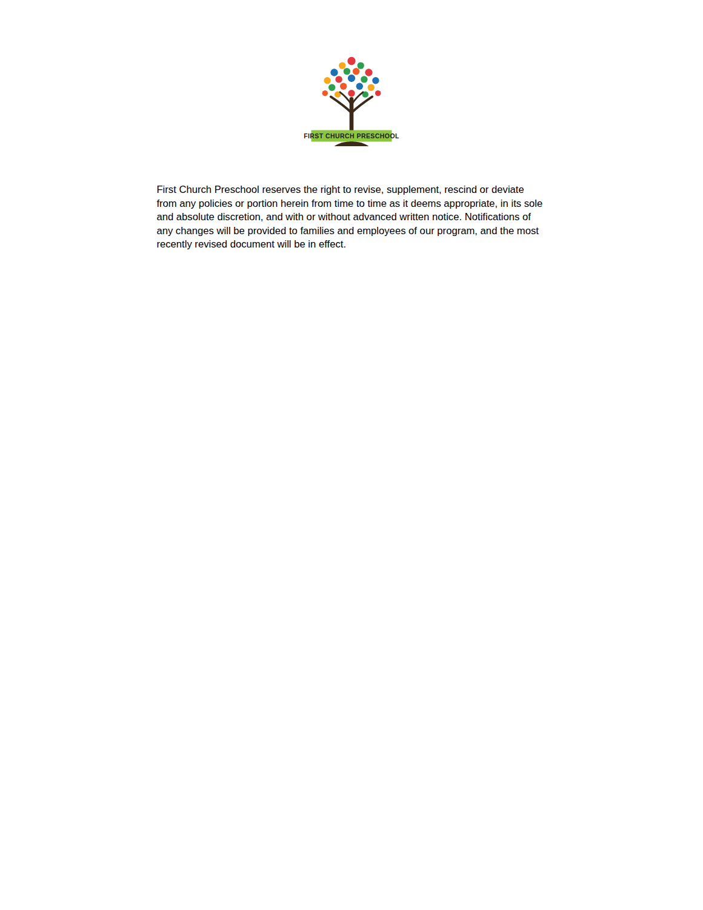FIRST CHURCH PRESCHOOL
First Church Preschool reserves the right to revise, supplement, rescind or deviate from any policies or portion herein from time to time as it deems appropriate, in its sole and absolute discretion, and with or without advanced written notice. Notifications of any changes will be provided to families and employees of our program, and the most recently revised document will be in effect.